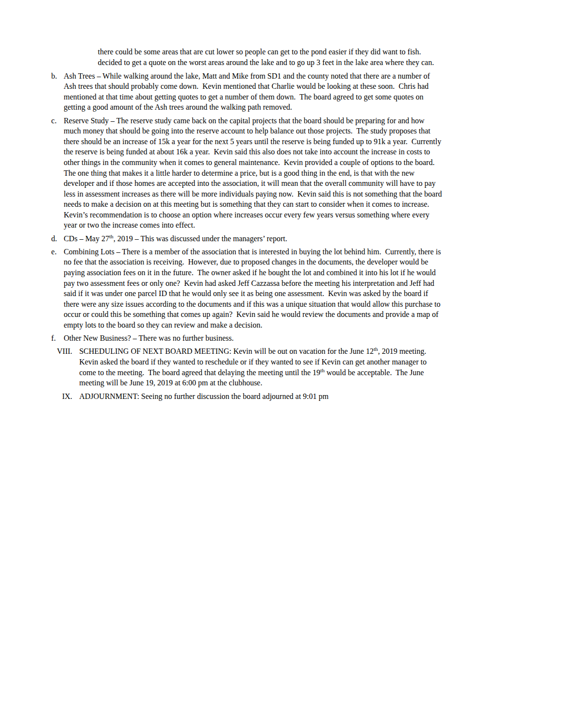there could be some areas that are cut lower so people can get to the pond easier if they did want to fish. decided to get a quote on the worst areas around the lake and to go up 3 feet in the lake area where they can.
b. Ash Trees – While walking around the lake, Matt and Mike from SD1 and the county noted that there are a number of Ash trees that should probably come down. Kevin mentioned that Charlie would be looking at these soon. Chris had mentioned at that time about getting quotes to get a number of them down. The board agreed to get some quotes on getting a good amount of the Ash trees around the walking path removed.
c. Reserve Study – The reserve study came back on the capital projects that the board should be preparing for and how much money that should be going into the reserve account to help balance out those projects. The study proposes that there should be an increase of 15k a year for the next 5 years until the reserve is being funded up to 91k a year. Currently the reserve is being funded at about 16k a year. Kevin said this also does not take into account the increase in costs to other things in the community when it comes to general maintenance. Kevin provided a couple of options to the board. The one thing that makes it a little harder to determine a price, but is a good thing in the end, is that with the new developer and if those homes are accepted into the association, it will mean that the overall community will have to pay less in assessment increases as there will be more individuals paying now. Kevin said this is not something that the board needs to make a decision on at this meeting but is something that they can start to consider when it comes to increase. Kevin’s recommendation is to choose an option where increases occur every few years versus something where every year or two the increase comes into effect.
d. CDs – May 27th, 2019 – This was discussed under the managers’ report.
e. Combining Lots – There is a member of the association that is interested in buying the lot behind him. Currently, there is no fee that the association is receiving. However, due to proposed changes in the documents, the developer would be paying association fees on it in the future. The owner asked if he bought the lot and combined it into his lot if he would pay two assessment fees or only one? Kevin had asked Jeff Cazzassa before the meeting his interpretation and Jeff had said if it was under one parcel ID that he would only see it as being one assessment. Kevin was asked by the board if there were any size issues according to the documents and if this was a unique situation that would allow this purchase to occur or could this be something that comes up again? Kevin said he would review the documents and provide a map of empty lots to the board so they can review and make a decision.
f. Other New Business? – There was no further business.
VIII. SCHEDULING OF NEXT BOARD MEETING: Kevin will be out on vacation for the June 12th, 2019 meeting. Kevin asked the board if they wanted to reschedule or if they wanted to see if Kevin can get another manager to come to the meeting. The board agreed that delaying the meeting until the 19th would be acceptable. The June meeting will be June 19, 2019 at 6:00 pm at the clubhouse.
IX. ADJOURNMENT: Seeing no further discussion the board adjourned at 9:01 pm